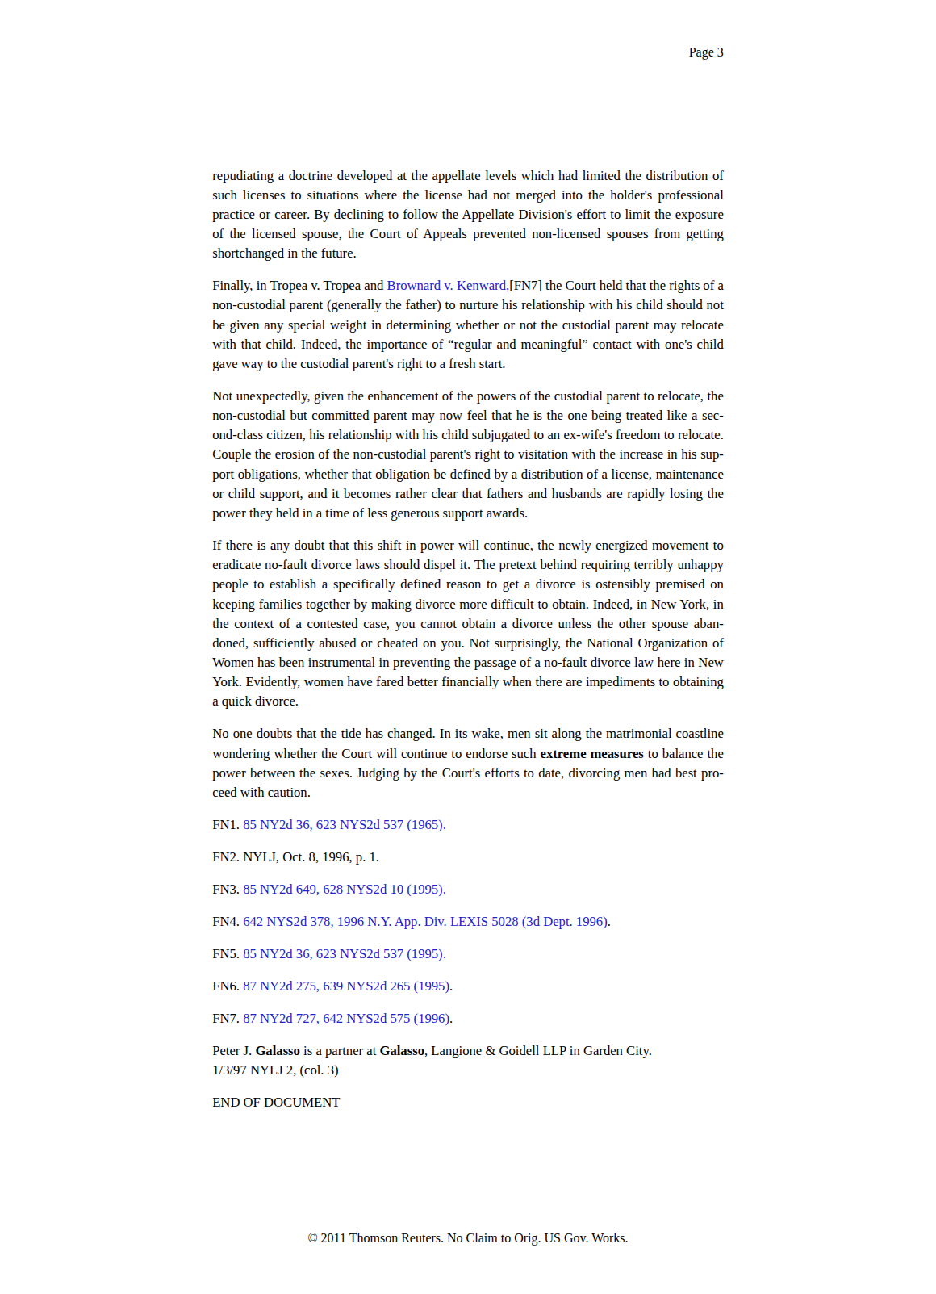Page 3
repudiating a doctrine developed at the appellate levels which had limited the distribution of such licenses to situations where the license had not merged into the holder's professional practice or career. By declining to follow the Appellate Division's effort to limit the exposure of the licensed spouse, the Court of Appeals prevented non-licensed spouses from getting shortchanged in the future.
Finally, in Tropea v. Tropea and Brownard v. Kenward,[FN7] the Court held that the rights of a non-custodial parent (generally the father) to nurture his relationship with his child should not be given any special weight in determining whether or not the custodial parent may relocate with that child. Indeed, the importance of “regular and meaningful” contact with one's child gave way to the custodial parent's right to a fresh start.
Not unexpectedly, given the enhancement of the powers of the custodial parent to relocate, the non-custodial but committed parent may now feel that he is the one being treated like a second-class citizen, his relationship with his child subjugated to an ex-wife's freedom to relocate. Couple the erosion of the non-custodial parent's right to visitation with the increase in his support obligations, whether that obligation be defined by a distribution of a license, maintenance or child support, and it becomes rather clear that fathers and husbands are rapidly losing the power they held in a time of less generous support awards.
If there is any doubt that this shift in power will continue, the newly energized movement to eradicate no-fault divorce laws should dispel it. The pretext behind requiring terribly unhappy people to establish a specifically defined reason to get a divorce is ostensibly premised on keeping families together by making divorce more difficult to obtain. Indeed, in New York, in the context of a contested case, you cannot obtain a divorce unless the other spouse abandoned, sufficiently abused or cheated on you. Not surprisingly, the National Organization of Women has been instrumental in preventing the passage of a no-fault divorce law here in New York. Evidently, women have fared better financially when there are impediments to obtaining a quick divorce.
No one doubts that the tide has changed. In its wake, men sit along the matrimonial coastline wondering whether the Court will continue to endorse such extreme measures to balance the power between the sexes. Judging by the Court's efforts to date, divorcing men had best proceed with caution.
FN1. 85 NY2d 36, 623 NYS2d 537 (1965).
FN2. NYLJ, Oct. 8, 1996, p. 1.
FN3. 85 NY2d 649, 628 NYS2d 10 (1995).
FN4. 642 NYS2d 378, 1996 N.Y. App. Div. LEXIS 5028 (3d Dept. 1996).
FN5. 85 NY2d 36, 623 NYS2d 537 (1995).
FN6. 87 NY2d 275, 639 NYS2d 265 (1995).
FN7. 87 NY2d 727, 642 NYS2d 575 (1996).
Peter J. Galasso is a partner at Galasso, Langione & Goidell LLP in Garden City. 1/3/97 NYLJ 2, (col. 3)
END OF DOCUMENT
© 2011 Thomson Reuters. No Claim to Orig. US Gov. Works.